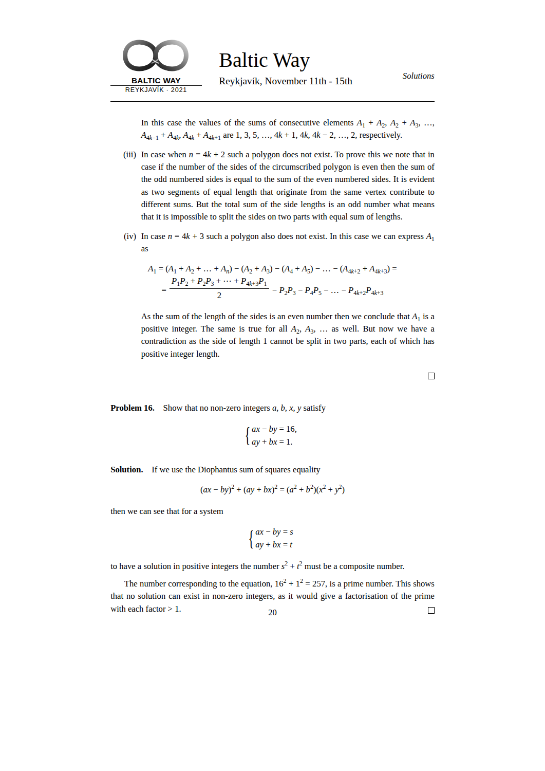BALTIC WAY
REYKJAVÍK · 2021
Baltic Way
Reykjavík, November 11th - 15th
Solutions
In this case the values of the sums of consecutive elements A1 + A2, A2 + A3, …, A4k−1 + A4k, A4k + A4k+1 are 1, 3, 5, …, 4k + 1, 4k, 4k − 2, …, 2, respectively.
(iii) In case when n = 4k + 2 such a polygon does not exist. To prove this we note that in case if the number of the sides of the circumscribed polygon is even then the sum of the odd numbered sides is equal to the sum of the even numbered sides. It is evident as two segments of equal length that originate from the same vertex contribute to different sums. But the total sum of the side lengths is an odd number what means that it is impossible to split the sides on two parts with equal sum of lengths.
(iv) In case n = 4k + 3 such a polygon also does not exist. In this case we can express A1 as
A1 = (A1 + A2 + … + An) − (A2 + A3) − (A4 + A5) − … − (A4k+2 + A4k+3) =
= P1P2 + P2P3 + ⋯ + P4k+3P1 2 − P2P3 − P4P5 − … − P4k+2P4k+3
As the sum of the length of the sides is an even number then we conclude that A1 is a positive integer. The same is true for all A2, A3, … as well. But now we have a contradiction as the side of length 1 cannot be split in two parts, each of which has positive integer length.
Problem 16. Show that no non-zero integers a, b, x, y satisfy
{ ax − by = 16, ay + bx = 1.
Solution. If we use the Diophantus sum of squares equality
(ax − by)2 + (ay + bx)2 = (a2 + b2)(x2 + y2)
then we can see that for a system
{ ax − by = s ay + bx = t
to have a solution in positive integers the number s2 + t2 must be a composite number.
The number corresponding to the equation, 162 + 12 = 257, is a prime number. This shows that no solution can exist in non-zero integers, as it would give a factorisation of the prime with each factor > 1.
20